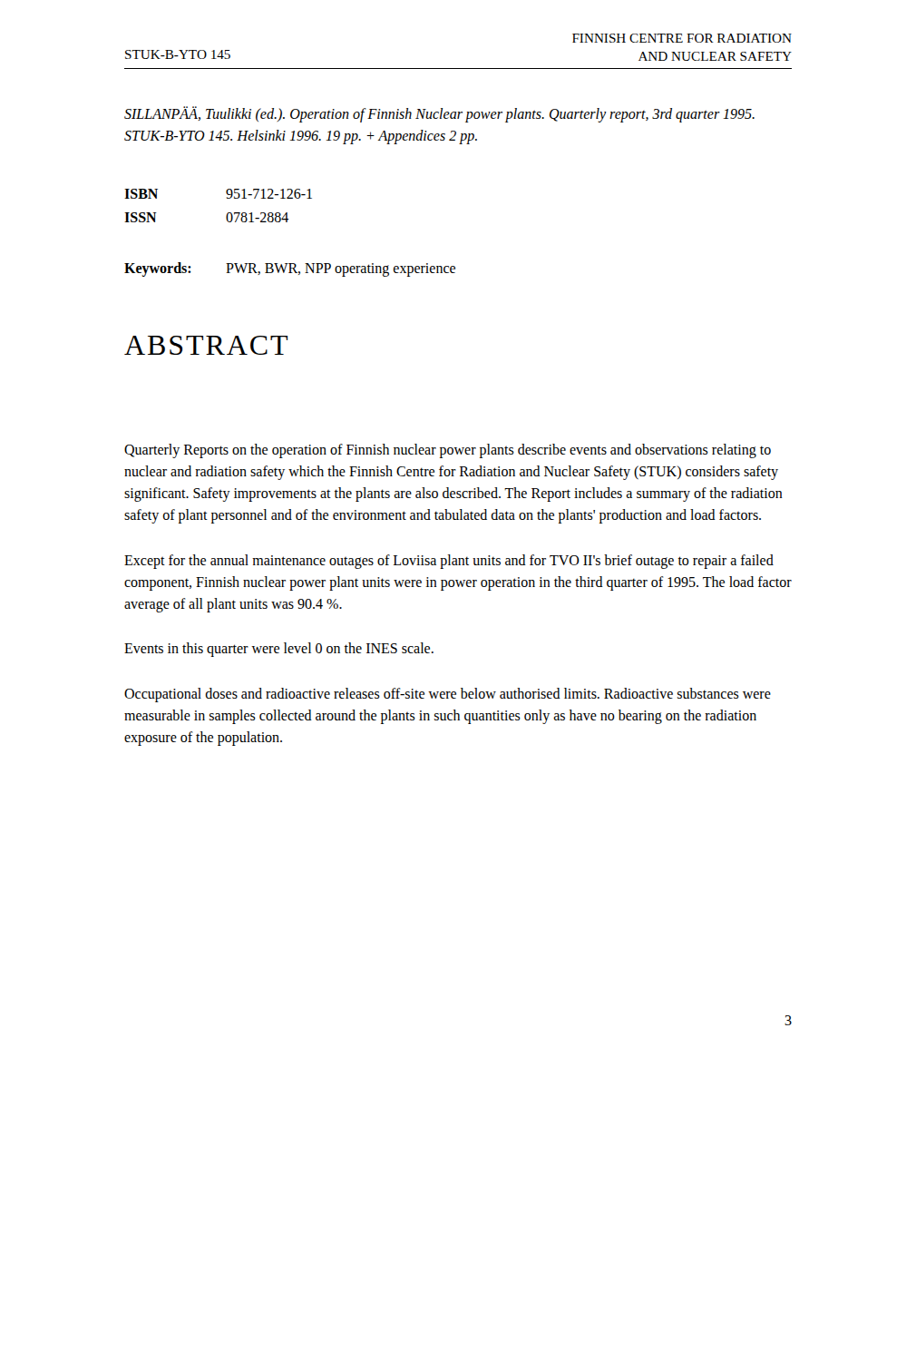STUK-B-YTO 145
FINNISH CENTRE FOR RADIATION
AND NUCLEAR SAFETY
SILLANPÄÄ, Tuulikki (ed.). Operation of Finnish Nuclear power plants. Quarterly report, 3rd quarter 1995. STUK-B-YTO 145. Helsinki 1996. 19 pp. + Appendices 2 pp.
ISBN
951-712-126-1
ISSN
0781-2884
Keywords: PWR, BWR, NPP operating experience
ABSTRACT
Quarterly Reports on the operation of Finnish nuclear power plants describe events and observations relating to nuclear and radiation safety which the Finnish Centre for Radiation and Nuclear Safety (STUK) considers safety significant. Safety improvements at the plants are also described. The Report includes a summary of the radiation safety of plant personnel and of the environment and tabulated data on the plants' production and load factors.
Except for the annual maintenance outages of Loviisa plant units and for TVO II's brief outage to repair a failed component, Finnish nuclear power plant units were in power operation in the third quarter of 1995. The load factor average of all plant units was 90.4 %.
Events in this quarter were level 0 on the INES scale.
Occupational doses and radioactive releases off-site were below authorised limits. Radioactive substances were measurable in samples collected around the plants in such quantities only as have no bearing on the radiation exposure of the population.
3